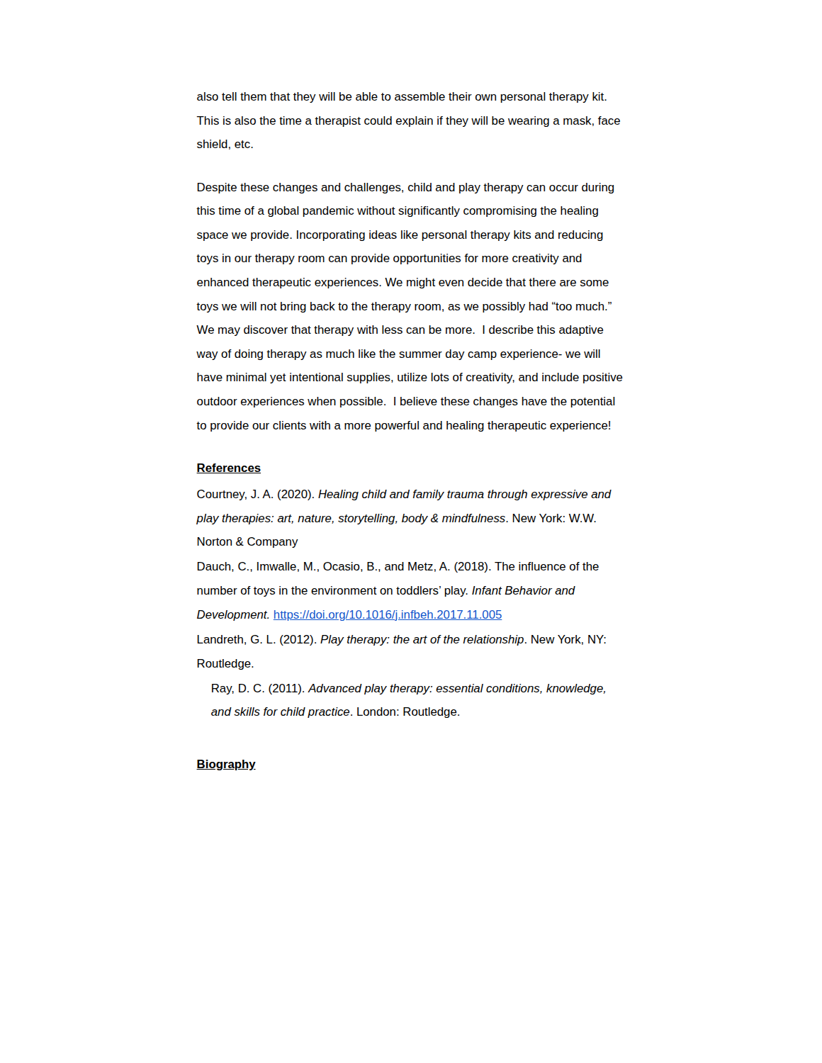also tell them that they will be able to assemble their own personal therapy kit. This is also the time a therapist could explain if they will be wearing a mask, face shield, etc.
Despite these changes and challenges, child and play therapy can occur during this time of a global pandemic without significantly compromising the healing space we provide. Incorporating ideas like personal therapy kits and reducing toys in our therapy room can provide opportunities for more creativity and enhanced therapeutic experiences. We might even decide that there are some toys we will not bring back to the therapy room, as we possibly had “too much.” We may discover that therapy with less can be more. I describe this adaptive way of doing therapy as much like the summer day camp experience- we will have minimal yet intentional supplies, utilize lots of creativity, and include positive outdoor experiences when possible. I believe these changes have the potential to provide our clients with a more powerful and healing therapeutic experience!
References
Courtney, J. A. (2020). Healing child and family trauma through expressive and play therapies: art, nature, storytelling, body & mindfulness. New York: W.W. Norton & Company
Dauch, C., Imwalle, M., Ocasio, B., and Metz, A. (2018). The influence of the number of toys in the environment on toddlers’ play. Infant Behavior and Development. https://doi.org/10.1016/j.infbeh.2017.11.005
Landreth, G. L. (2012). Play therapy: the art of the relationship. New York, NY: Routledge.
Ray, D. C. (2011). Advanced play therapy: essential conditions, knowledge, and skills for child practice. London: Routledge.
Biography